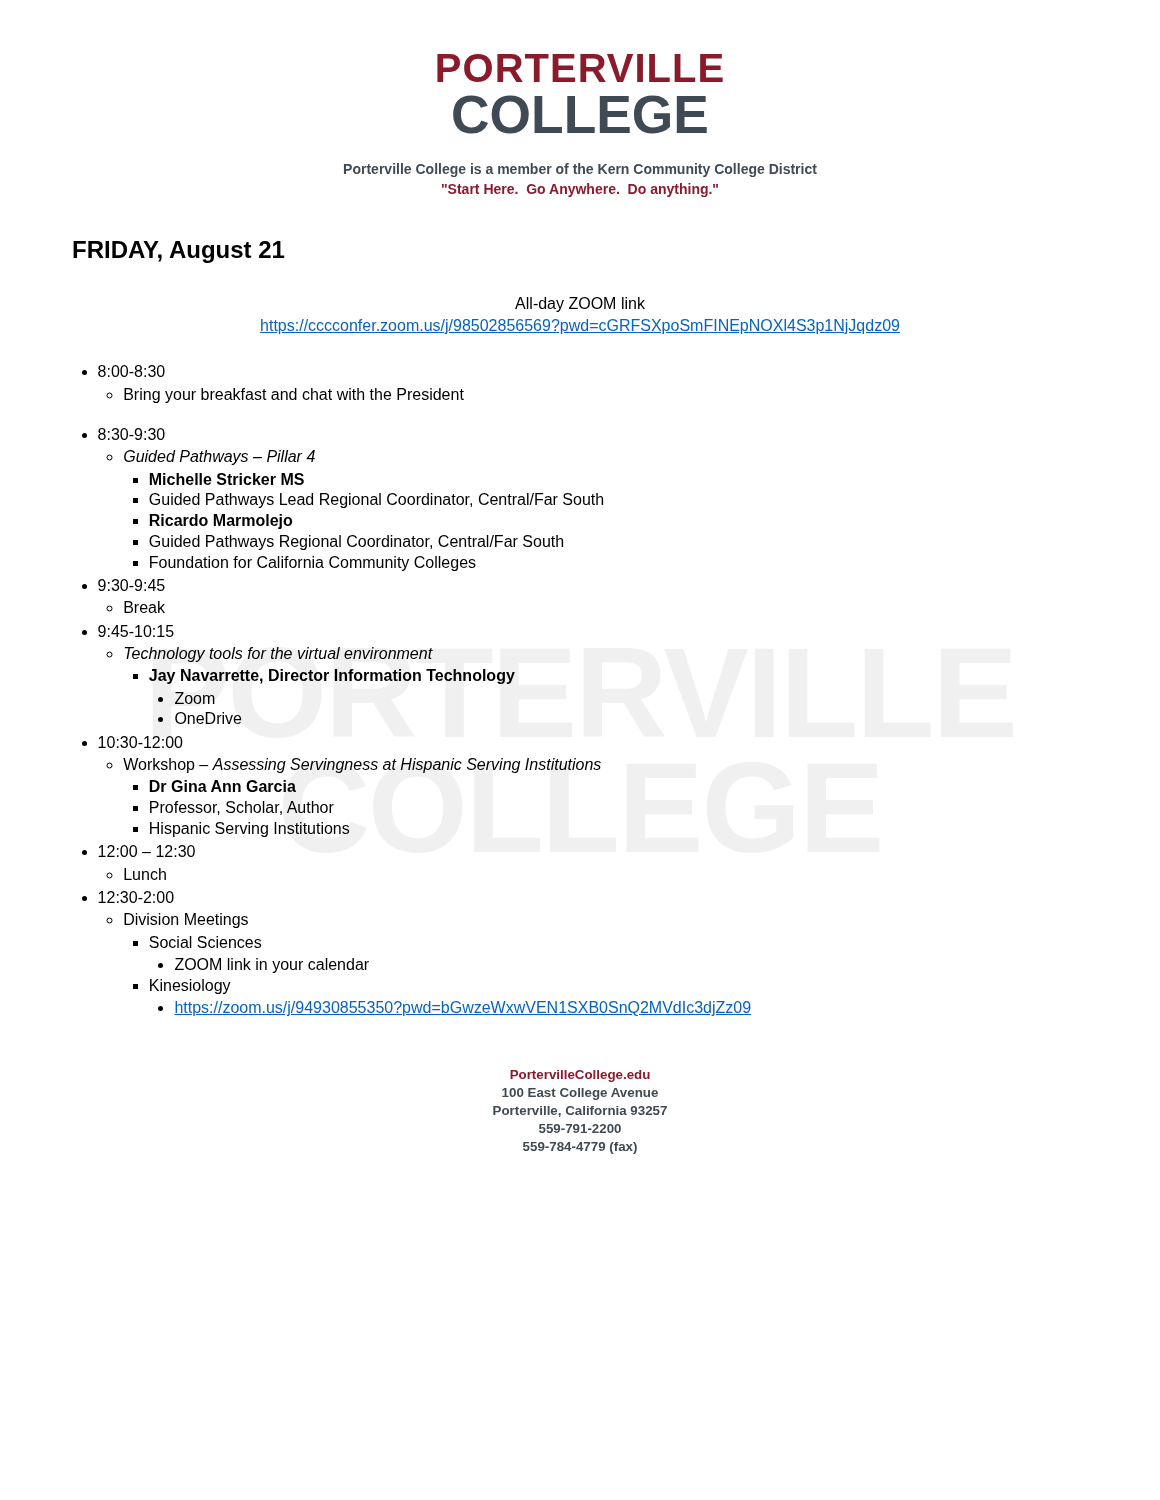PORTERVILLE
COLLEGE
PORTERVILLE
COLLEGE
Porterville College is a member of the Kern Community College District
"Start Here. Go Anywhere. Do anything."
FRIDAY, August 21
All-day ZOOM link https://cccconfer.zoom.us/j/98502856569?pwd=cGRFSXpoSmFINEpNOXl4S3p1NjJqdz09
8:00-8:30
Bring your breakfast and chat with the President
8:30-9:30
Guided Pathways – Pillar 4
Michelle Stricker MS
Guided Pathways Lead Regional Coordinator, Central/Far South
Ricardo Marmolejo
Guided Pathways Regional Coordinator, Central/Far South
Foundation for California Community Colleges
9:30-9:45
Break
9:45-10:15
Technology tools for the virtual environment
Jay Navarrette, Director Information Technology
Zoom
OneDrive
10:30-12:00
Workshop – Assessing Servingness at Hispanic Serving Institutions
Dr Gina Ann Garcia
Professor, Scholar, Author
Hispanic Serving Institutions
12:00 – 12:30
Lunch
12:30-2:00
Division Meetings
Social Sciences
ZOOM link in your calendar
Kinesiology
https://zoom.us/j/94930855350?pwd=bGwzeWxwVEN1SXB0SnQ2MVdIc3djZz09
PortervilleCollege.edu
100 East College Avenue
Porterville, California 93257
559-791-2200
559-784-4779 (fax)